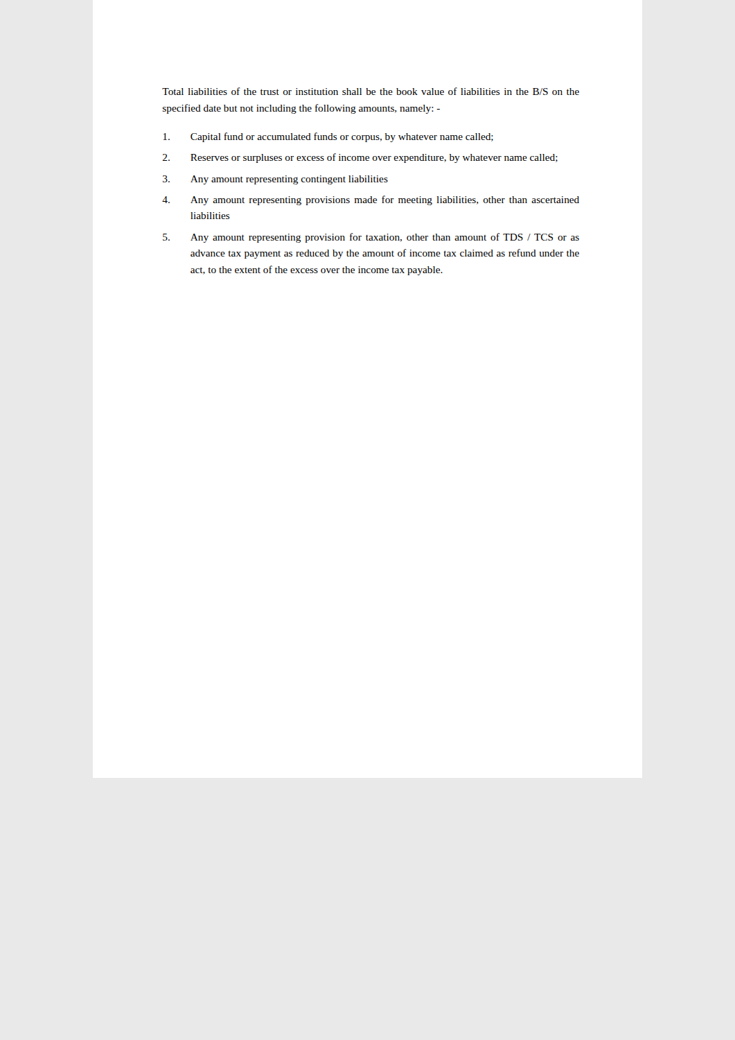Total liabilities of the trust or institution shall be the book value of liabilities in the B/S on the specified date but not including the following amounts, namely: -
Capital fund or accumulated funds or corpus, by whatever name called;
Reserves or surpluses or excess of income over expenditure, by whatever name called;
Any amount representing contingent liabilities
Any amount representing provisions made for meeting liabilities, other than ascertained liabilities
Any amount representing provision for taxation, other than amount of TDS / TCS or as advance tax payment as reduced by the amount of income tax claimed as refund under the act, to the extent of the excess over the income tax payable.